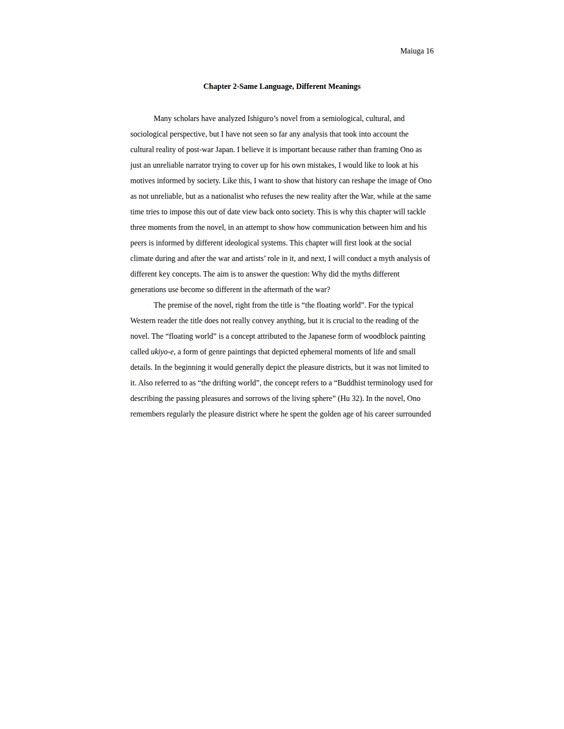Maiuga 16
Chapter 2-Same Language, Different Meanings
Many scholars have analyzed Ishiguro’s novel from a semiological, cultural, and sociological perspective, but I have not seen so far any analysis that took into account the cultural reality of post-war Japan. I believe it is important because rather than framing Ono as just an unreliable narrator trying to cover up for his own mistakes, I would like to look at his motives informed by society. Like this, I want to show that history can reshape the image of Ono as not unreliable, but as a nationalist who refuses the new reality after the War, while at the same time tries to impose this out of date view back onto society. This is why this chapter will tackle three moments from the novel, in an attempt to show how communication between him and his peers is informed by different ideological systems. This chapter will first look at the social climate during and after the war and artists’ role in it, and next, I will conduct a myth analysis of different key concepts. The aim is to answer the question: Why did the myths different generations use become so different in the aftermath of the war?
The premise of the novel, right from the title is “the floating world”. For the typical Western reader the title does not really convey anything, but it is crucial to the reading of the novel. The “floating world” is a concept attributed to the Japanese form of woodblock painting called ukiyo-e, a form of genre paintings that depicted ephemeral moments of life and small details. In the beginning it would generally depict the pleasure districts, but it was not limited to it. Also referred to as “the drifting world”, the concept refers to a “Buddhist terminology used for describing the passing pleasures and sorrows of the living sphere” (Hu 32). In the novel, Ono remembers regularly the pleasure district where he spent the golden age of his career surrounded